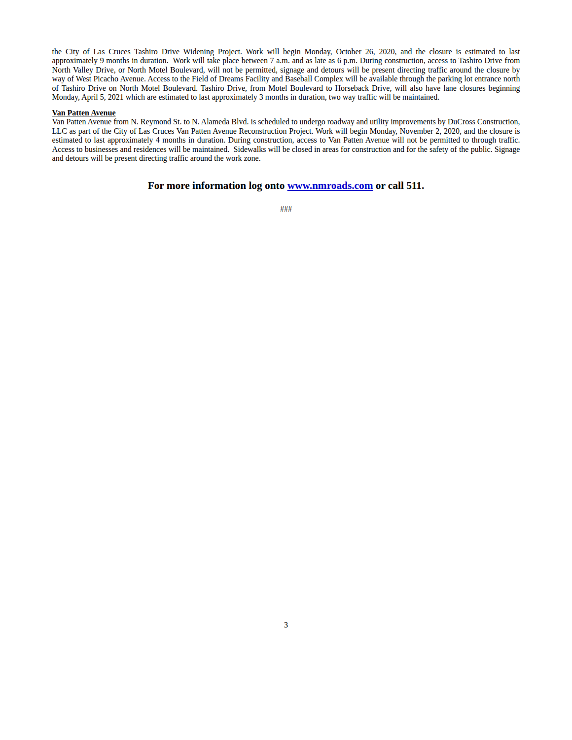the City of Las Cruces Tashiro Drive Widening Project. Work will begin Monday, October 26, 2020, and the closure is estimated to last approximately 9 months in duration. Work will take place between 7 a.m. and as late as 6 p.m. During construction, access to Tashiro Drive from North Valley Drive, or North Motel Boulevard, will not be permitted, signage and detours will be present directing traffic around the closure by way of West Picacho Avenue. Access to the Field of Dreams Facility and Baseball Complex will be available through the parking lot entrance north of Tashiro Drive on North Motel Boulevard. Tashiro Drive, from Motel Boulevard to Horseback Drive, will also have lane closures beginning Monday, April 5, 2021 which are estimated to last approximately 3 months in duration, two way traffic will be maintained.
Van Patten Avenue
Van Patten Avenue from N. Reymond St. to N. Alameda Blvd. is scheduled to undergo roadway and utility improvements by DuCross Construction, LLC as part of the City of Las Cruces Van Patten Avenue Reconstruction Project. Work will begin Monday, November 2, 2020, and the closure is estimated to last approximately 4 months in duration. During construction, access to Van Patten Avenue will not be permitted to through traffic. Access to businesses and residences will be maintained. Sidewalks will be closed in areas for construction and for the safety of the public. Signage and detours will be present directing traffic around the work zone.
For more information log onto www.nmroads.com or call 511.
###
3